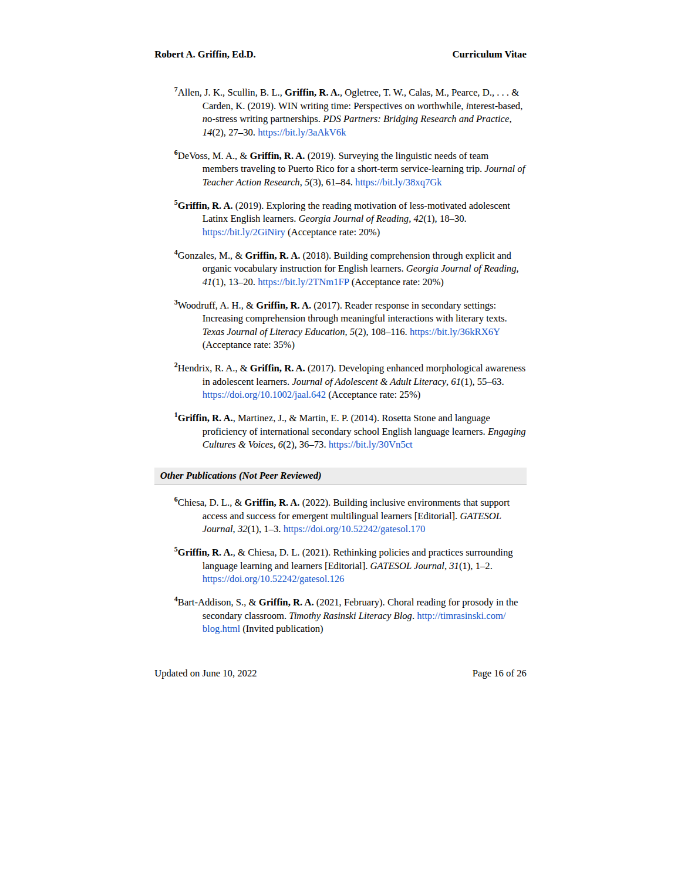Robert A. Griffin, Ed.D. Curriculum Vitae
7Allen, J. K., Scullin, B. L., Griffin, R. A., Ogletree, T. W., Calas, M., Pearce, D., . . . & Carden, K. (2019). WIN writing time: Perspectives on worthwhile, interest-based, no-stress writing partnerships. PDS Partners: Bridging Research and Practice, 14(2), 27–30. https://bit.ly/3aAkV6k
6DeVoss, M. A., & Griffin, R. A. (2019). Surveying the linguistic needs of team members traveling to Puerto Rico for a short-term service-learning trip. Journal of Teacher Action Research, 5(3), 61–84. https://bit.ly/38xq7Gk
5Griffin, R. A. (2019). Exploring the reading motivation of less-motivated adolescent Latinx English learners. Georgia Journal of Reading, 42(1), 18–30. https://bit.ly/2GiNiry (Acceptance rate: 20%)
4Gonzales, M., & Griffin, R. A. (2018). Building comprehension through explicit and organic vocabulary instruction for English learners. Georgia Journal of Reading, 41(1), 13–20. https://bit.ly/2TNm1FP (Acceptance rate: 20%)
3Woodruff, A. H., & Griffin, R. A. (2017). Reader response in secondary settings: Increasing comprehension through meaningful interactions with literary texts. Texas Journal of Literacy Education, 5(2), 108–116. https://bit.ly/36kRX6Y (Acceptance rate: 35%)
2Hendrix, R. A., & Griffin, R. A. (2017). Developing enhanced morphological awareness in adolescent learners. Journal of Adolescent & Adult Literacy, 61(1), 55–63. https://doi.org/10.1002/jaal.642 (Acceptance rate: 25%)
1Griffin, R. A., Martinez, J., & Martin, E. P. (2014). Rosetta Stone and language proficiency of international secondary school English language learners. Engaging Cultures & Voices, 6(2), 36–73. https://bit.ly/30Vn5ct
Other Publications (Not Peer Reviewed)
6Chiesa, D. L., & Griffin, R. A. (2022). Building inclusive environments that support access and success for emergent multilingual learners [Editorial]. GATESOL Journal, 32(1), 1–3. https://doi.org/10.52242/gatesol.170
5Griffin, R. A., & Chiesa, D. L. (2021). Rethinking policies and practices surrounding language learning and learners [Editorial]. GATESOL Journal, 31(1), 1–2. https://doi.org/10.52242/gatesol.126
4Bart-Addison, S., & Griffin, R. A. (2021, February). Choral reading for prosody in the secondary classroom. Timothy Rasinski Literacy Blog. http://timrasinski.com/ blog.html (Invited publication)
Updated on June 10, 2022 Page 16 of 26